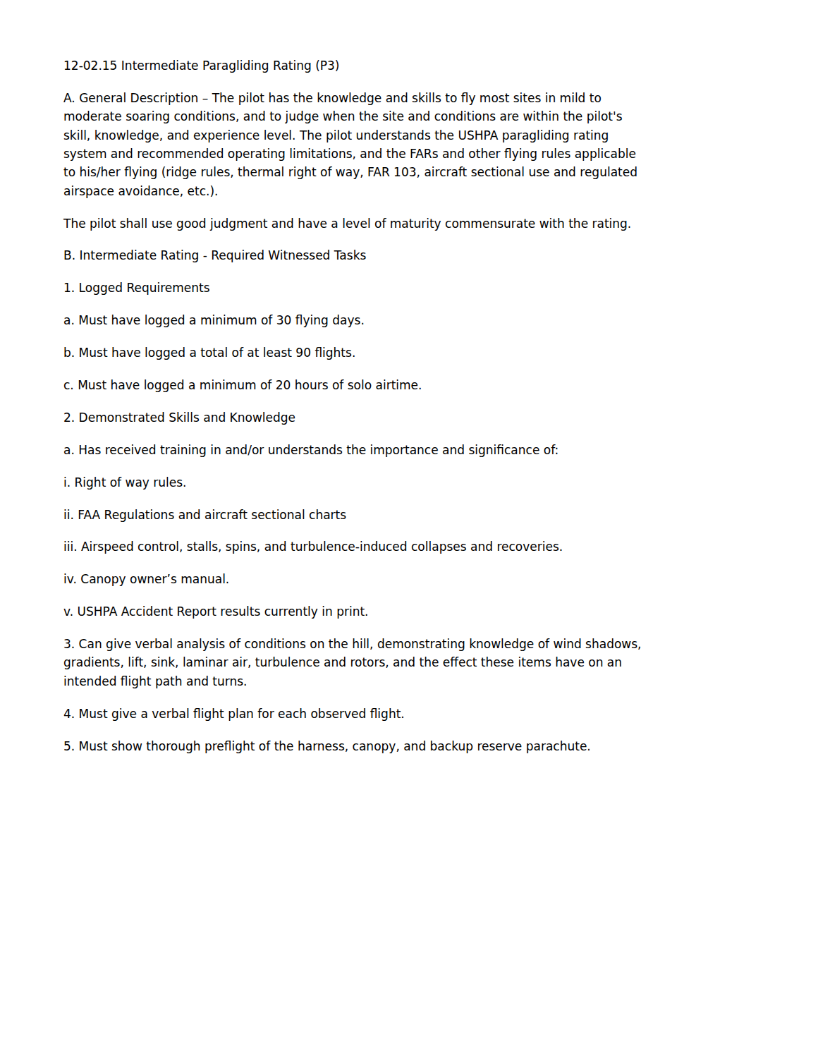12-02.15 Intermediate Paragliding Rating (P3)
A. General Description – The pilot has the knowledge and skills to fly most sites in mild to moderate soaring conditions, and to judge when the site and conditions are within the pilot's skill, knowledge, and experience level. The pilot understands the USHPA paragliding rating system and recommended operating limitations, and the FARs and other flying rules applicable to his/her flying (ridge rules, thermal right of way, FAR 103, aircraft sectional use and regulated airspace avoidance, etc.).
The pilot shall use good judgment and have a level of maturity commensurate with the rating.
B. Intermediate Rating - Required Witnessed Tasks
1. Logged Requirements
a. Must have logged a minimum of 30 flying days.
b. Must have logged a total of at least 90 flights.
c. Must have logged a minimum of 20 hours of solo airtime.
2. Demonstrated Skills and Knowledge
a. Has received training in and/or understands the importance and significance of:
i. Right of way rules.
ii. FAA Regulations and aircraft sectional charts
iii. Airspeed control, stalls, spins, and turbulence-induced collapses and recoveries.
iv. Canopy owner’s manual.
v. USHPA Accident Report results currently in print.
3. Can give verbal analysis of conditions on the hill, demonstrating knowledge of wind shadows, gradients, lift, sink, laminar air, turbulence and rotors, and the effect these items have on an intended flight path and turns.
4. Must give a verbal flight plan for each observed flight.
5. Must show thorough preflight of the harness, canopy, and backup reserve parachute.